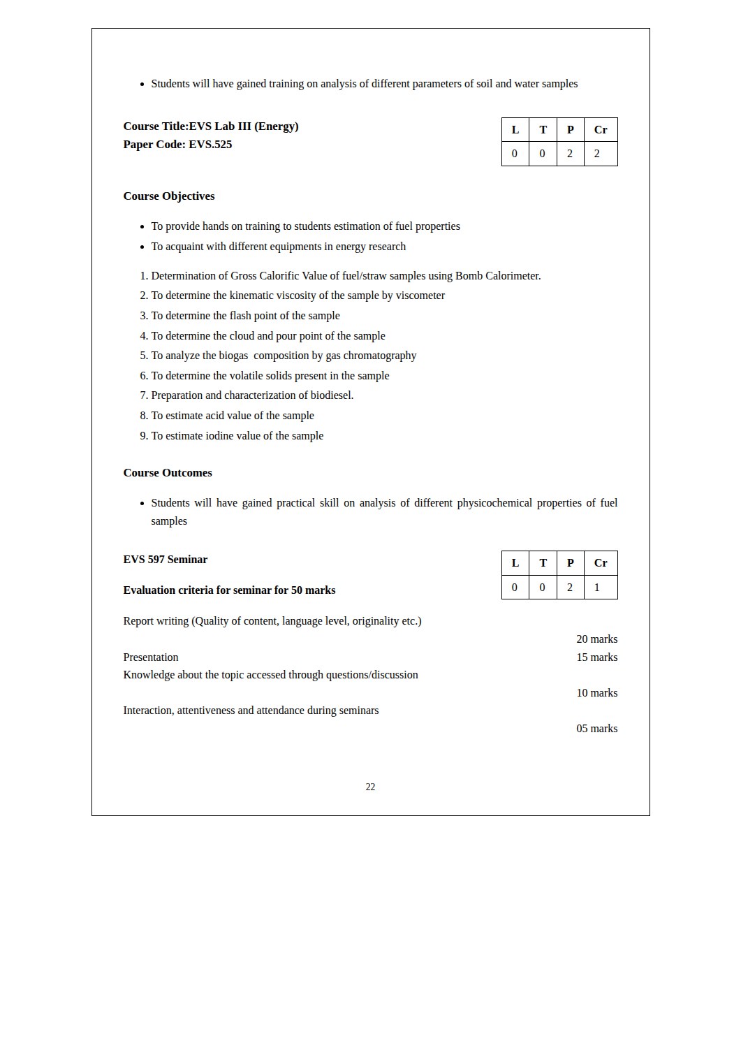Students will have gained training on analysis of different parameters of soil and water samples
Course Title:EVS Lab III (Energy)
Paper Code: EVS.525
| L | T | P | Cr |
| --- | --- | --- | --- |
| 0 | 0 | 2 | 2 |
Course Objectives
To provide hands on training to students estimation of fuel properties
To acquaint with different equipments in energy research
Determination of Gross Calorific Value of fuel/straw samples using Bomb Calorimeter.
To determine the kinematic viscosity of the sample by viscometer
To determine the flash point of the sample
To determine the cloud and pour point of the sample
To analyze the biogas composition by gas chromatography
To determine the volatile solids present in the sample
Preparation and characterization of biodiesel.
To estimate acid value of the sample
To estimate iodine value of the sample
Course Outcomes
Students will have gained practical skill on analysis of different physicochemical properties of fuel samples
EVS 597 Seminar
Evaluation criteria for seminar for 50 marks
| L | T | P | Cr |
| --- | --- | --- | --- |
| 0 | 0 | 2 | 1 |
Report writing (Quality of content, language level, originality etc.) 20 marks
Presentation 15 marks
Knowledge about the topic accessed through questions/discussion 10 marks
Interaction, attentiveness and attendance during seminars 05 marks
22